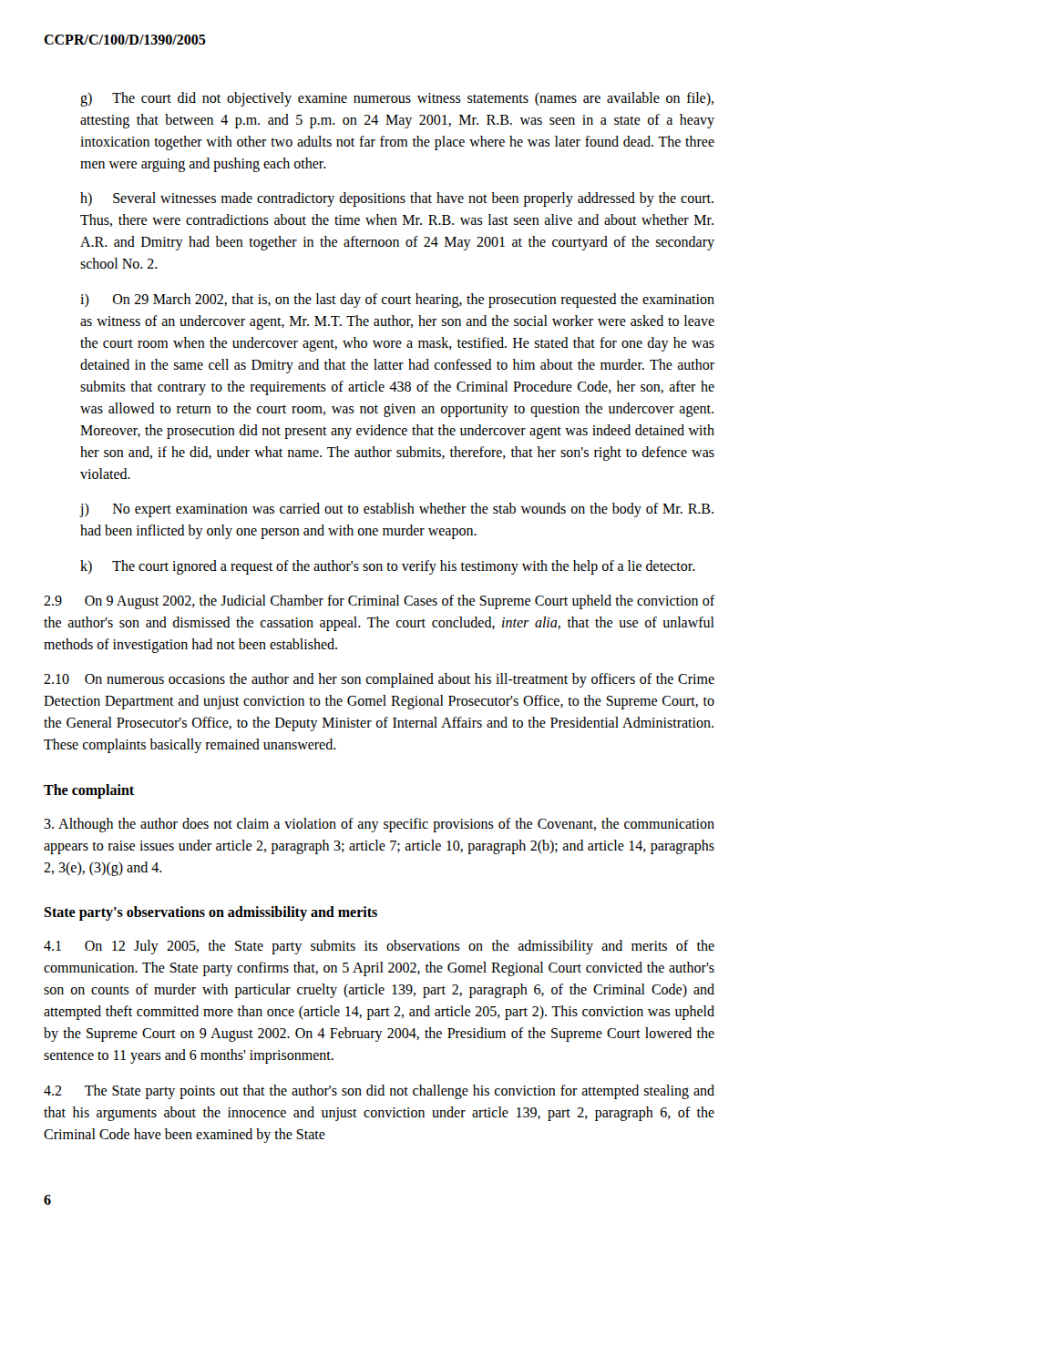CCPR/C/100/D/1390/2005
g) The court did not objectively examine numerous witness statements (names are available on file), attesting that between 4 p.m. and 5 p.m. on 24 May 2001, Mr. R.B. was seen in a state of a heavy intoxication together with other two adults not far from the place where he was later found dead. The three men were arguing and pushing each other.
h) Several witnesses made contradictory depositions that have not been properly addressed by the court. Thus, there were contradictions about the time when Mr. R.B. was last seen alive and about whether Mr. A.R. and Dmitry had been together in the afternoon of 24 May 2001 at the courtyard of the secondary school No. 2.
i) On 29 March 2002, that is, on the last day of court hearing, the prosecution requested the examination as witness of an undercover agent, Mr. M.T. The author, her son and the social worker were asked to leave the court room when the undercover agent, who wore a mask, testified. He stated that for one day he was detained in the same cell as Dmitry and that the latter had confessed to him about the murder. The author submits that contrary to the requirements of article 438 of the Criminal Procedure Code, her son, after he was allowed to return to the court room, was not given an opportunity to question the undercover agent. Moreover, the prosecution did not present any evidence that the undercover agent was indeed detained with her son and, if he did, under what name. The author submits, therefore, that her son's right to defence was violated.
j) No expert examination was carried out to establish whether the stab wounds on the body of Mr. R.B. had been inflicted by only one person and with one murder weapon.
k) The court ignored a request of the author's son to verify his testimony with the help of a lie detector.
2.9 On 9 August 2002, the Judicial Chamber for Criminal Cases of the Supreme Court upheld the conviction of the author's son and dismissed the cassation appeal. The court concluded, inter alia, that the use of unlawful methods of investigation had not been established.
2.10 On numerous occasions the author and her son complained about his ill-treatment by officers of the Crime Detection Department and unjust conviction to the Gomel Regional Prosecutor's Office, to the Supreme Court, to the General Prosecutor's Office, to the Deputy Minister of Internal Affairs and to the Presidential Administration. These complaints basically remained unanswered.
The complaint
3. Although the author does not claim a violation of any specific provisions of the Covenant, the communication appears to raise issues under article 2, paragraph 3; article 7; article 10, paragraph 2(b); and article 14, paragraphs 2, 3(e), (3)(g) and 4.
State party's observations on admissibility and merits
4.1 On 12 July 2005, the State party submits its observations on the admissibility and merits of the communication. The State party confirms that, on 5 April 2002, the Gomel Regional Court convicted the author's son on counts of murder with particular cruelty (article 139, part 2, paragraph 6, of the Criminal Code) and attempted theft committed more than once (article 14, part 2, and article 205, part 2). This conviction was upheld by the Supreme Court on 9 August 2002. On 4 February 2004, the Presidium of the Supreme Court lowered the sentence to 11 years and 6 months' imprisonment.
4.2 The State party points out that the author's son did not challenge his conviction for attempted stealing and that his arguments about the innocence and unjust conviction under article 139, part 2, paragraph 6, of the Criminal Code have been examined by the State
6